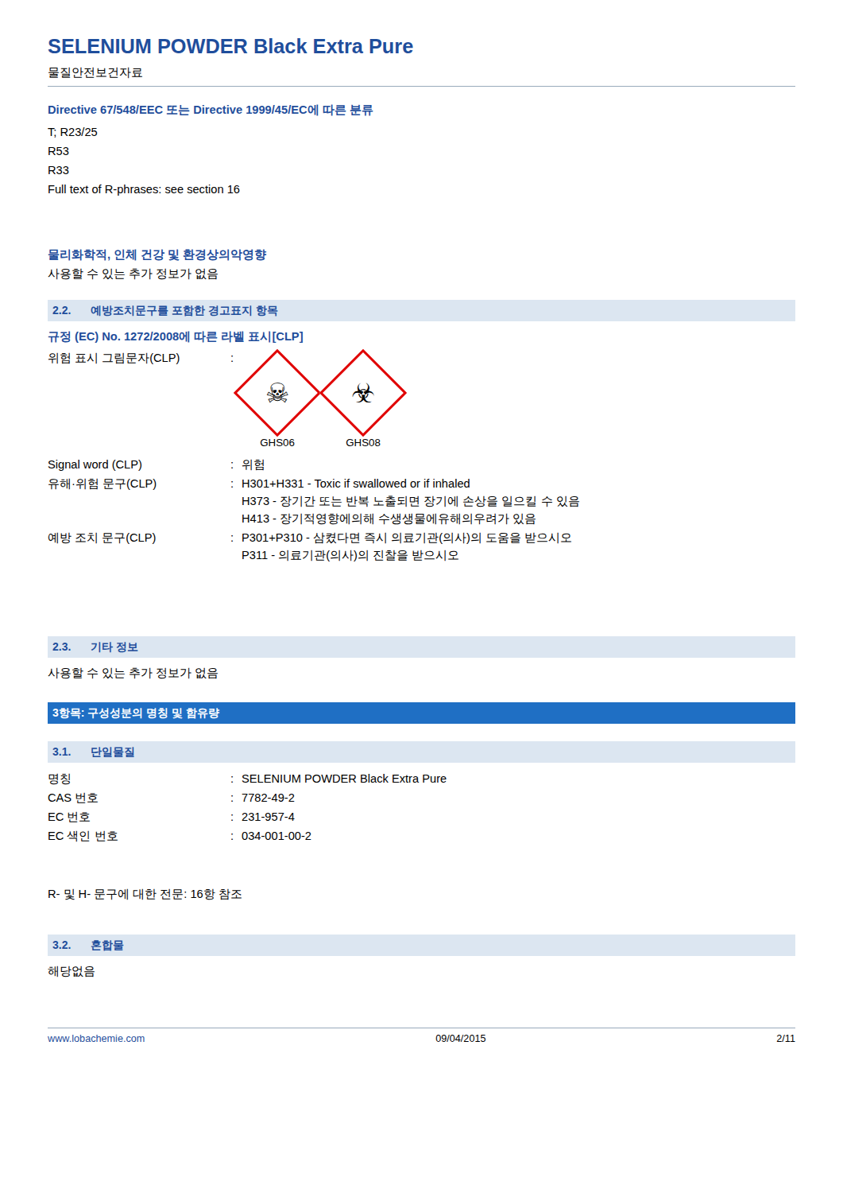SELENIUM POWDER Black Extra Pure
물질안전보건자료
Directive 67/548/EEC 또는 Directive 1999/45/EC에 따른 분류
T; R23/25
R53
R33
Full text of R-phrases: see section 16
물리화학적, 인체 건강 및 환경상의악영향
사용할 수 있는 추가 정보가 없음
2.2. 예방조치문구를 포함한 경고표지 항목
규정 (EC) No. 1272/2008에 따른 라벨 표시[CLP]
| 위험 표시 그림문자(CLP) | : | ☠ GHS06 ☣ GHS08 |
| Signal word (CLP) | : | 위험 |
| 유해·위험 문구(CLP) | : | H301+H331 - Toxic if swallowed or if inhaled H373 - 장기간 또는 반복 노출되면 장기에 손상을 일으킬 수 있음 H413 - 장기적영향에의해 수생생물에유해의우려가 있음 |
| 예방 조치 문구(CLP) | : | P301+P310 - 삼켰다면 즉시 의료기관(의사)의 도움을 받으시오 P311 - 의료기관(의사)의 진찰을 받으시오 |
2.3. 기타 정보
사용할 수 있는 추가 정보가 없음
3항목: 구성성분의 명칭 및 함유량
3.1. 단일물질
| 명칭 | : | SELENIUM POWDER Black Extra Pure |
| CAS 번호 | : | 7782-49-2 |
| EC 번호 | : | 231-957-4 |
| EC 색인 번호 | : | 034-001-00-2 |
R- 및 H- 문구에 대한 전문: 16항 참조
3.2. 혼합물
해당없음
www.lobachemie.com
09/04/2015
2/11